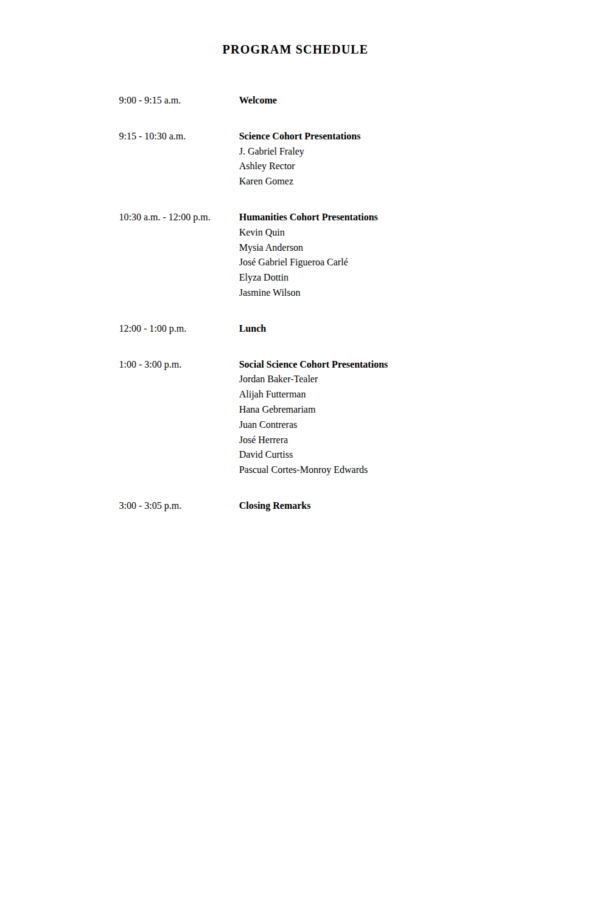PROGRAM SCHEDULE
| 9:00 - 9:15 a.m. | Welcome |
| 9:15 - 10:30 a.m. | Science Cohort Presentations J. Gabriel Fraley Ashley Rector Karen Gomez |
| 10:30 a.m. - 12:00 p.m. | Humanities Cohort Presentations Kevin Quin Mysia Anderson José Gabriel Figueroa Carlé Elyza Dottin Jasmine Wilson |
| 12:00 - 1:00 p.m. | Lunch |
| 1:00 - 3:00 p.m. | Social Science Cohort Presentations Jordan Baker-Tealer Alijah Futterman Hana Gebremariam Juan Contreras José Herrera David Curtiss Pascual Cortes-Monroy Edwards |
| 3:00 - 3:05 p.m. | Closing Remarks |